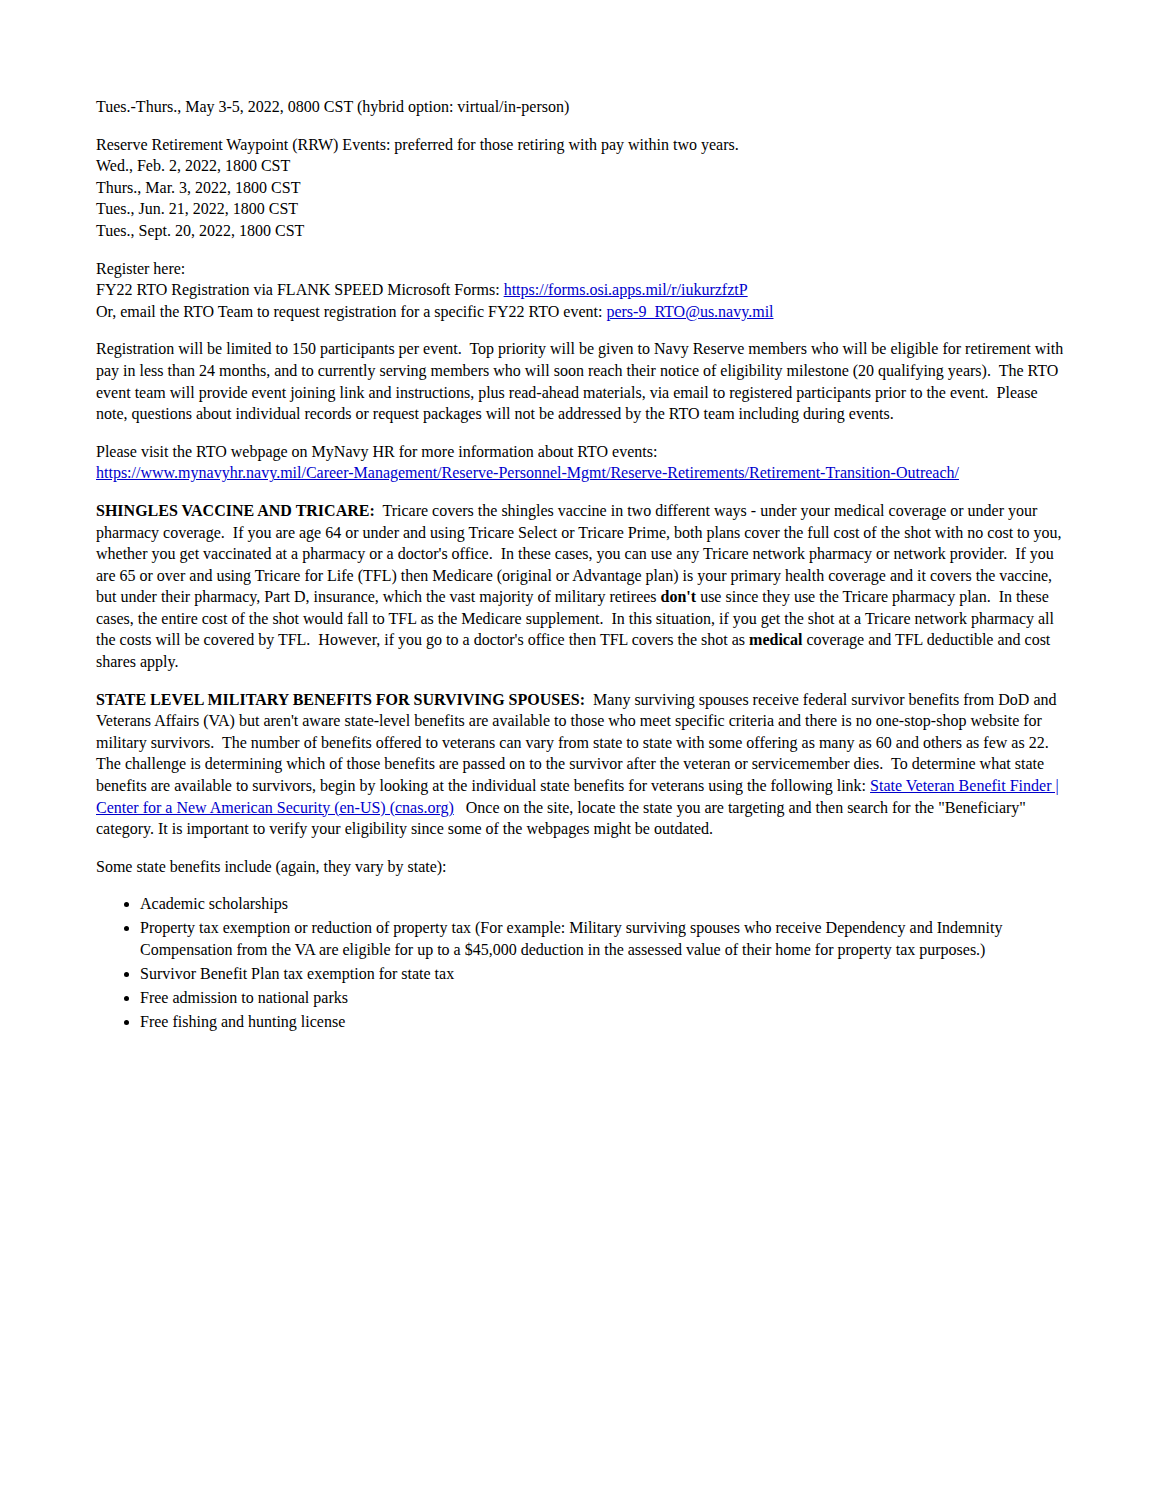Tues.-Thurs., May 3-5, 2022, 0800 CST (hybrid option: virtual/in-person)
Reserve Retirement Waypoint (RRW) Events: preferred for those retiring with pay within two years.
Wed., Feb. 2, 2022, 1800 CST
Thurs., Mar. 3, 2022, 1800 CST
Tues., Jun. 21, 2022, 1800 CST
Tues., Sept. 20, 2022, 1800 CST
Register here:
FY22 RTO Registration via FLANK SPEED Microsoft Forms: https://forms.osi.apps.mil/r/iukurzfztP
Or, email the RTO Team to request registration for a specific FY22 RTO event: pers-9_RTO@us.navy.mil
Registration will be limited to 150 participants per event. Top priority will be given to Navy Reserve members who will be eligible for retirement with pay in less than 24 months, and to currently serving members who will soon reach their notice of eligibility milestone (20 qualifying years). The RTO event team will provide event joining link and instructions, plus read-ahead materials, via email to registered participants prior to the event. Please note, questions about individual records or request packages will not be addressed by the RTO team including during events.
Please visit the RTO webpage on MyNavy HR for more information about RTO events:
https://www.mynavyhr.navy.mil/Career-Management/Reserve-Personnel-Mgmt/Reserve-Retirements/Retirement-Transition-Outreach/
SHINGLES VACCINE AND TRICARE: Tricare covers the shingles vaccine in two different ways - under your medical coverage or under your pharmacy coverage. If you are age 64 or under and using Tricare Select or Tricare Prime, both plans cover the full cost of the shot with no cost to you, whether you get vaccinated at a pharmacy or a doctor's office. In these cases, you can use any Tricare network pharmacy or network provider. If you are 65 or over and using Tricare for Life (TFL) then Medicare (original or Advantage plan) is your primary health coverage and it covers the vaccine, but under their pharmacy, Part D, insurance, which the vast majority of military retirees don't use since they use the Tricare pharmacy plan. In these cases, the entire cost of the shot would fall to TFL as the Medicare supplement. In this situation, if you get the shot at a Tricare network pharmacy all the costs will be covered by TFL. However, if you go to a doctor's office then TFL covers the shot as medical coverage and TFL deductible and cost shares apply.
STATE LEVEL MILITARY BENEFITS FOR SURVIVING SPOUSES: Many surviving spouses receive federal survivor benefits from DoD and Veterans Affairs (VA) but aren't aware state-level benefits are available to those who meet specific criteria and there is no one-stop-shop website for military survivors. The number of benefits offered to veterans can vary from state to state with some offering as many as 60 and others as few as 22. The challenge is determining which of those benefits are passed on to the survivor after the veteran or servicemember dies. To determine what state benefits are available to survivors, begin by looking at the individual state benefits for veterans using the following link: State Veteran Benefit Finder | Center for a New American Security (en-US) (cnas.org) Once on the site, locate the state you are targeting and then search for the "Beneficiary" category. It is important to verify your eligibility since some of the webpages might be outdated.
Some state benefits include (again, they vary by state):
Academic scholarships
Property tax exemption or reduction of property tax (For example: Military surviving spouses who receive Dependency and Indemnity Compensation from the VA are eligible for up to a $45,000 deduction in the assessed value of their home for property tax purposes.)
Survivor Benefit Plan tax exemption for state tax
Free admission to national parks
Free fishing and hunting license